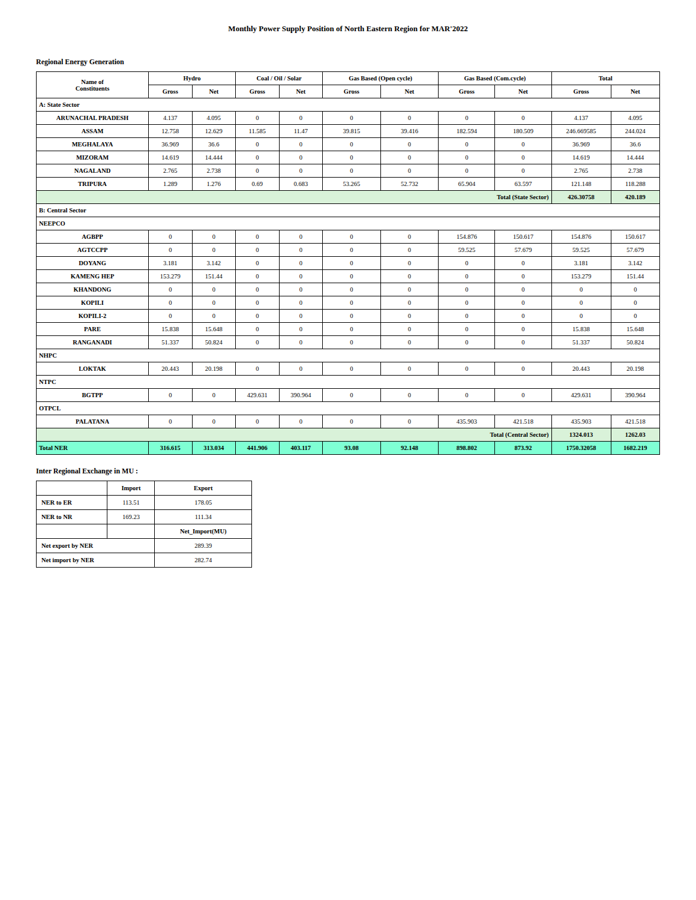Monthly Power Supply Position of North Eastern Region for MAR'2022
Regional Energy Generation
| Name of Constituents | Hydro | Coal / Oil / Solar | Gas Based (Open cycle) | Gas Based (Com.cycle) | Total |
| --- | --- | --- | --- | --- | --- |
| Gross | Net | Gross | Net | Gross | Net | Gross | Net | Gross | Net |
| A: State Sector |
| ARUNACHAL PRADESH | 4.137 | 4.095 | 0 | 0 | 0 | 0 | 0 | 0 | 4.137 | 4.095 |
| ASSAM | 12.758 | 12.629 | 11.585 | 11.47 | 39.815 | 39.416 | 182.594 | 180.509 | 246.669585 | 244.024 |
| MEGHALAYA | 36.969 | 36.6 | 0 | 0 | 0 | 0 | 0 | 0 | 36.969 | 36.6 |
| MIZORAM | 14.619 | 14.444 | 0 | 0 | 0 | 0 | 0 | 0 | 14.619 | 14.444 |
| NAGALAND | 2.765 | 2.738 | 0 | 0 | 0 | 0 | 0 | 0 | 2.765 | 2.738 |
| TRIPURA | 1.289 | 1.276 | 0.69 | 0.683 | 53.265 | 52.732 | 65.904 | 63.597 | 121.148 | 118.288 |
| Total (State Sector) | 426.30758 | 420.189 |
| B: Central Sector |
| NEEPCO |
| AGBPP | 0 | 0 | 0 | 0 | 0 | 0 | 154.876 | 150.617 | 154.876 | 150.617 |
| AGTCCPP | 0 | 0 | 0 | 0 | 0 | 0 | 59.525 | 57.679 | 59.525 | 57.679 |
| DOYANG | 3.181 | 3.142 | 0 | 0 | 0 | 0 | 0 | 0 | 3.181 | 3.142 |
| KAMENG HEP | 153.279 | 151.44 | 0 | 0 | 0 | 0 | 0 | 0 | 153.279 | 151.44 |
| KHANDONG | 0 | 0 | 0 | 0 | 0 | 0 | 0 | 0 | 0 | 0 |
| KOPILI | 0 | 0 | 0 | 0 | 0 | 0 | 0 | 0 | 0 | 0 |
| KOPILI-2 | 0 | 0 | 0 | 0 | 0 | 0 | 0 | 0 | 0 | 0 |
| PARE | 15.838 | 15.648 | 0 | 0 | 0 | 0 | 0 | 0 | 15.838 | 15.648 |
| RANGANADI | 51.337 | 50.824 | 0 | 0 | 0 | 0 | 0 | 0 | 51.337 | 50.824 |
| NHPC |
| LOKTAK | 20.443 | 20.198 | 0 | 0 | 0 | 0 | 0 | 0 | 20.443 | 20.198 |
| NTPC |
| BGTPP | 0 | 0 | 429.631 | 390.964 | 0 | 0 | 0 | 0 | 429.631 | 390.964 |
| OTPCL |
| PALATANA | 0 | 0 | 0 | 0 | 0 | 0 | 435.903 | 421.518 | 435.903 | 421.518 |
| Total (Central Sector) | 1324.013 | 1262.03 |
| Total NER | 316.615 | 313.034 | 441.906 | 403.117 | 93.08 | 92.148 | 898.802 | 873.92 | 1750.32058 | 1682.219 |
Inter Regional Exchange in MU :
| | Import | Export |
| --- | --- | --- |
| NER to ER | 113.51 | 178.05 |
| NER to NR | 169.23 | 111.34 |
| | | Net_Import(MU) |
| Net export by NER | 289.39 |
| Net import by NER | 282.74 |